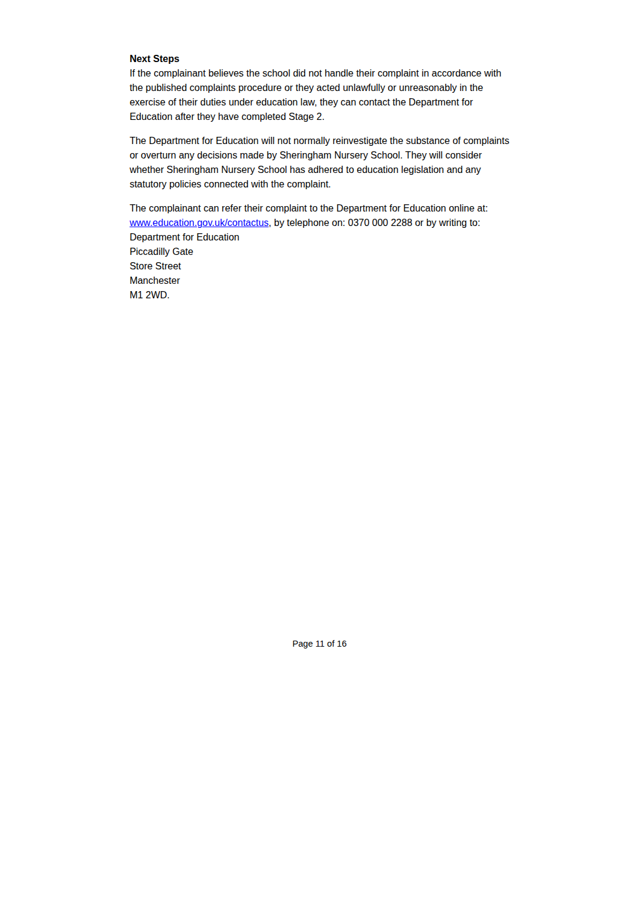Next Steps
If the complainant believes the school did not handle their complaint in accordance with the published complaints procedure or they acted unlawfully or unreasonably in the exercise of their duties under education law, they can contact the Department for Education after they have completed Stage 2.
The Department for Education will not normally reinvestigate the substance of complaints or overturn any decisions made by Sheringham Nursery School. They will consider whether Sheringham Nursery School has adhered to education legislation and any statutory policies connected with the complaint.
The complainant can refer their complaint to the Department for Education online at:
www.education.gov.uk/contactus, by telephone on: 0370 000 2288 or by writing to:
Department for Education
Piccadilly Gate
Store Street
Manchester
M1 2WD.
Page 11 of 16